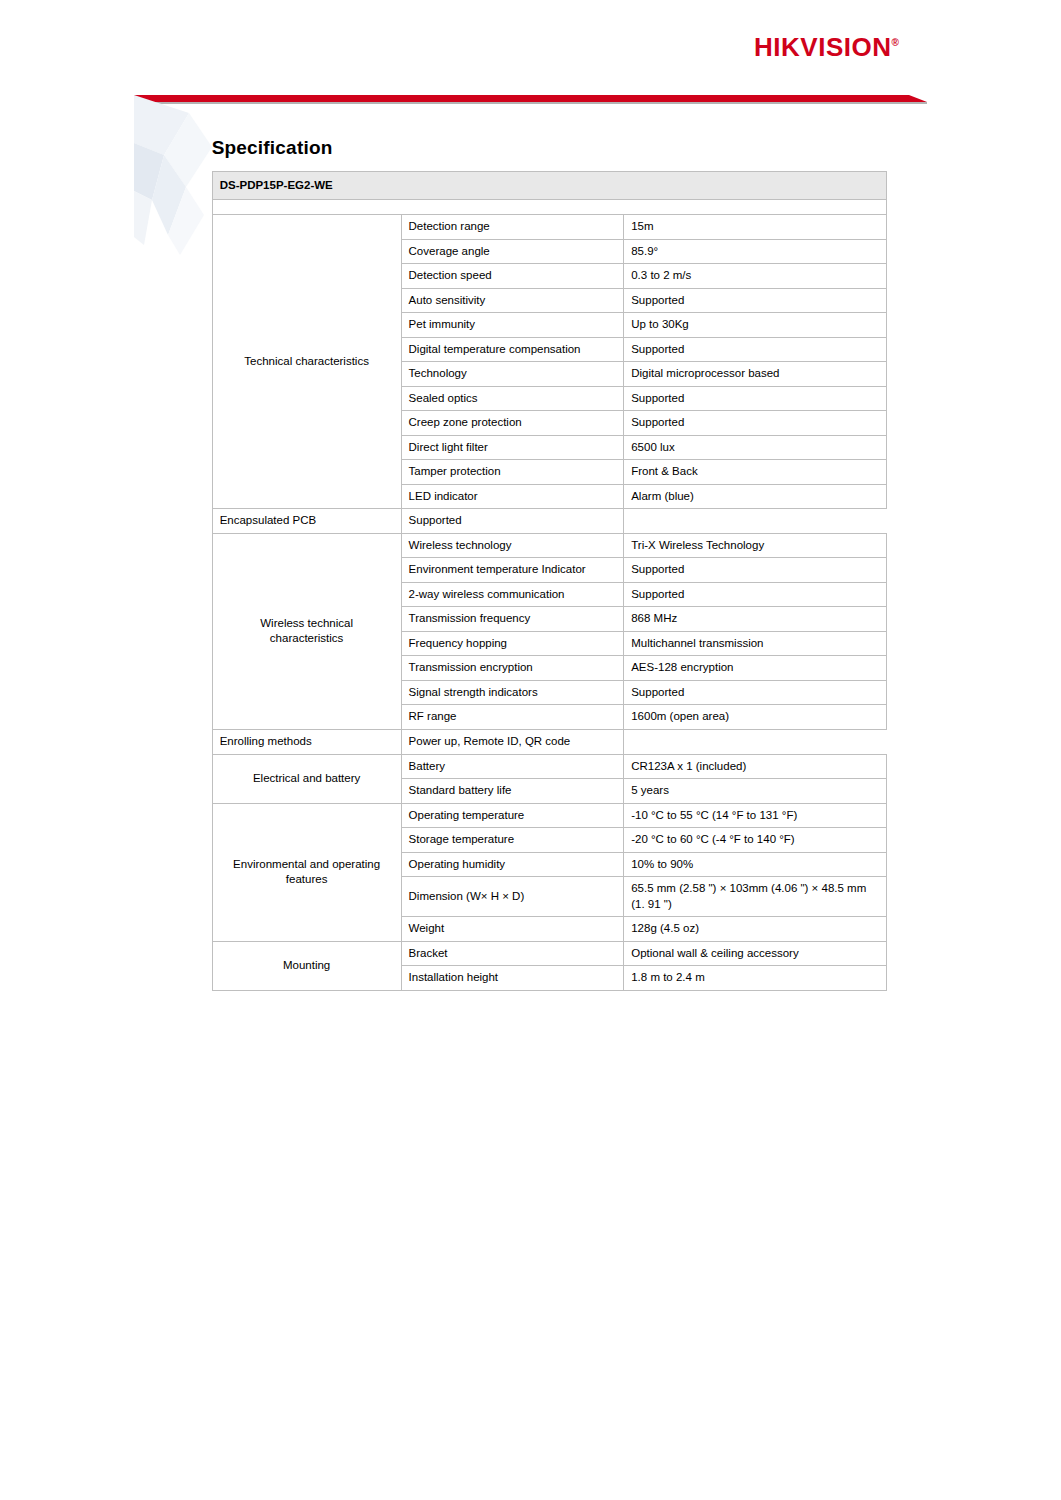HIKVISION®
Specification
| DS-PDP15P-EG2-WE |
| --- |
| Technical characteristics | Detection range | 15m |
| Coverage angle | 85.9° |
| Detection speed | 0.3 to 2 m/s |
| Auto sensitivity | Supported |
| Pet immunity | Up to 30Kg |
| Digital temperature compensation | Supported |
| Technology | Digital microprocessor based |
| Sealed optics | Supported |
| Creep zone protection | Supported |
| Direct light filter | 6500 lux |
| Tamper protection | Front & Back |
| LED indicator | Alarm (blue) |
| Encapsulated PCB | Supported |
| Wireless technical characteristics | Wireless technology | Tri-X Wireless Technology |
| Environment temperature Indicator | Supported |
| 2-way wireless communication | Supported |
| Transmission frequency | 868 MHz |
| Frequency hopping | Multichannel transmission |
| Transmission encryption | AES-128 encryption |
| Signal strength indicators | Supported |
| RF range | 1600m (open area) |
| Enrolling methods | Power up, Remote ID, QR code |
| Electrical and battery | Battery | CR123A x 1 (included) |
| Standard battery life | 5 years |
| Environmental and operating features | Operating temperature | -10 °C to 55 °C (14 °F to 131 °F) |
| Storage temperature | -20 °C to 60 °C (-4 °F to 140 °F) |
| Operating humidity | 10% to 90% |
| Dimension (W× H × D) | 65.5 mm (2.58 ") × 103mm (4.06 ") × 48.5 mm (1. 91 ") |
| Weight | 128g (4.5 oz) |
| Mounting | Bracket | Optional wall & ceiling accessory |
| Installation height | 1.8 m to 2.4 m |